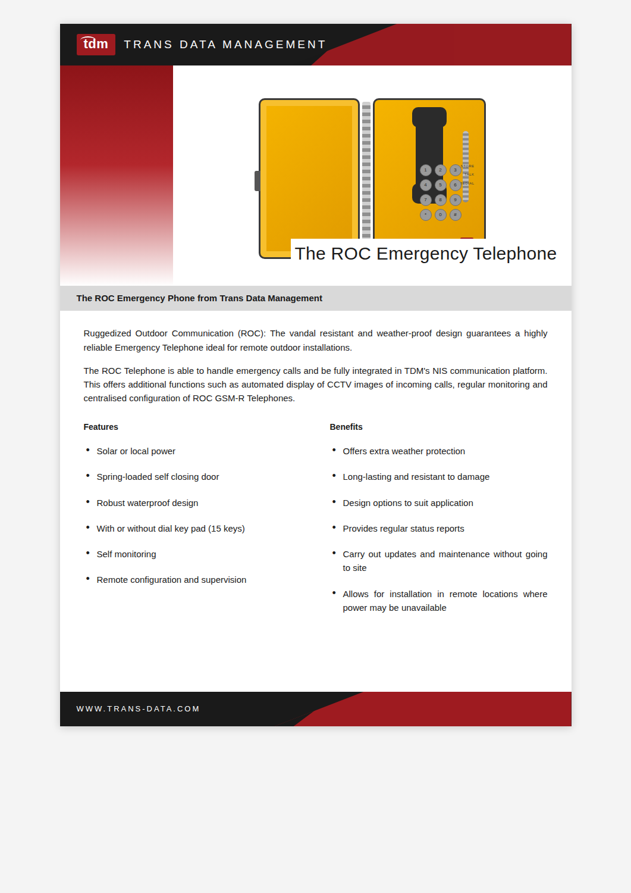tdm
Trans Data Management
STORE
TALK
REDIAL
123 456 789 *0#
tdm
The ROC Emergency Telephone
The ROC Emergency Phone from Trans Data Management
Ruggedized Outdoor Communication (ROC): The vandal resistant and weather-proof design guarantees a highly reliable Emergency Telephone ideal for remote outdoor installations.
The ROC Telephone is able to handle emergency calls and be fully integrated in TDM's NIS communication platform. This offers additional functions such as automated display of CCTV images of incoming calls, regular monitoring and centralised configuration of ROC GSM-R Telephones.
Features
Solar or local power
Spring-loaded self closing door
Robust waterproof design
With or without dial key pad (15 keys)
Self monitoring
Remote configuration and supervision
Benefits
Offers extra weather protection
Long-lasting and resistant to damage
Design options to suit application
Provides regular status reports
Carry out updates and maintenance without going to site
Allows for installation in remote locations where power may be unavailable
www.trans-data.com